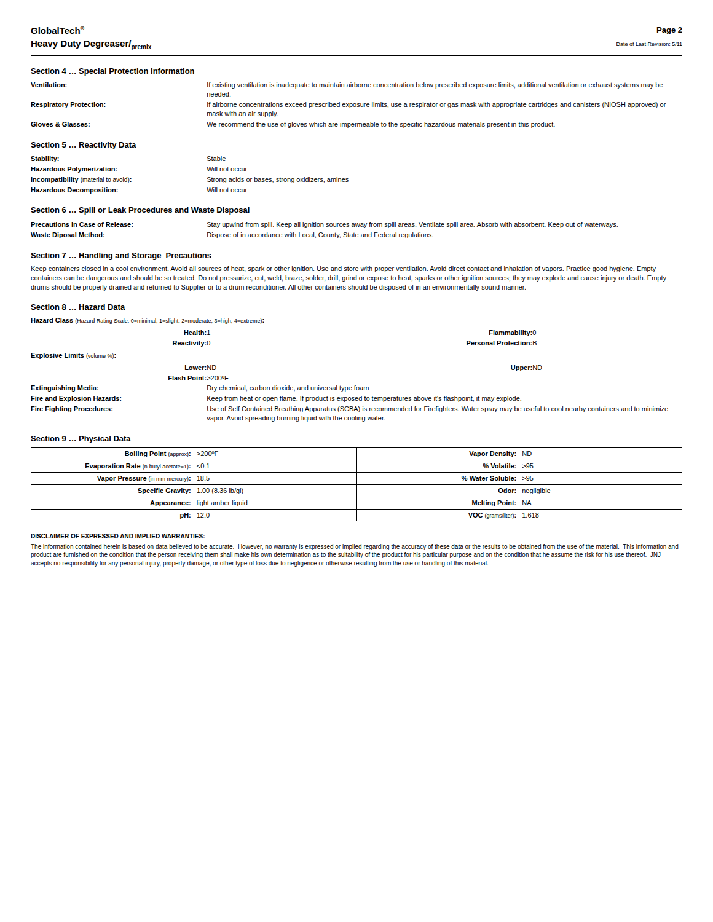GlobalTech®
Heavy Duty Degreaser/premix
Page 2
Date of Last Revision: 5/11
Section 4 … Special Protection Information
| Ventilation: | If existing ventilation is inadequate to maintain airborne concentration below prescribed exposure limits, additional ventilation or exhaust systems may be needed. |
| Respiratory Protection: | If airborne concentrations exceed prescribed exposure limits, use a respirator or gas mask with appropriate cartridges and canisters (NIOSH approved) or mask with an air supply. |
| Gloves & Glasses: | We recommend the use of gloves which are impermeable to the specific hazardous materials present in this product. |
Section 5 … Reactivity Data
| Stability: | Stable |
| Hazardous Polymerization: | Will not occur |
| Incompatibility (material to avoid) : | Strong acids or bases, strong oxidizers, amines |
| Hazardous Decomposition: | Will not occur |
Section 6 … Spill or Leak Procedures and Waste Disposal
| Precautions in Case of Release: | Stay upwind from spill. Keep all ignition sources away from spill areas. Ventilate spill area. Absorb with absorbent. Keep out of waterways. |
| Waste Diposal Method: | Dispose of in accordance with Local, County, State and Federal regulations. |
Section 7 … Handling and Storage Precautions
Keep containers closed in a cool environment. Avoid all sources of heat, spark or other ignition. Use and store with proper ventilation. Avoid direct contact and inhalation of vapors. Practice good hygiene. Empty containers can be dangerous and should be so treated. Do not pressurize, cut, weld, braze, solder, drill, grind or expose to heat, sparks or other ignition sources; they may explode and cause injury or death. Empty drums should be properly drained and returned to Supplier or to a drum reconditioner. All other containers should be disposed of in an environmentally sound manner.
Section 8 … Hazard Data
Hazard Class (Hazard Rating Scale: 0=minimal, 1=slight, 2=moderate, 3=high, 4=extreme):
| Health: | 1 | Flammability: | 0 |
| Reactivity: | 0 | Personal Protection: | B |
Explosive Limits (volume %):
| Lower: | ND | Upper: | ND |
| Flash Point: | >200ºF | | |
| Extinguishing Media : | Dry chemical, carbon dioxide, and universal type foam |
| Fire and Explosion Hazards : | Keep from heat or open flame. If product is exposed to temperatures above it's flashpoint, it may explode. |
| Fire Fighting Procedures : | Use of Self Contained Breathing Apparatus (SCBA) is recommended for Firefighters. Water spray may be useful to cool nearby containers and to minimize vapor. Avoid spreading burning liquid with the cooling water. |
Section 9 … Physical Data
| Boiling Point (approx) : | >200ºF | Vapor Density: | ND |
| Evaporation Rate (n-butyl acetate=1) : | <0.1 | % Volatile: | >95 |
| Vapor Pressure (in mm mercury) : | 18.5 | % Water Soluble: | >95 |
| Specific Gravity: | 1.00 (8.36 lb/gl) | Odor: | negligible |
| Appearance: | light amber liquid | Melting Point: | NA |
| pH: | 12.0 | VOC (grams/liter) : | 1.618 |
DISCLAIMER OF EXPRESSED AND IMPLIED WARRANTIES:
The information contained herein is based on data believed to be accurate. However, no warranty is expressed or implied regarding the accuracy of these data or the results to be obtained from the use of the material. This information and product are furnished on the condition that the person receiving them shall make his own determination as to the suitability of the product for his particular purpose and on the condition that he assume the risk for his use thereof. JNJ accepts no responsibility for any personal injury, property damage, or other type of loss due to negligence or otherwise resulting from the use or handling of this material.